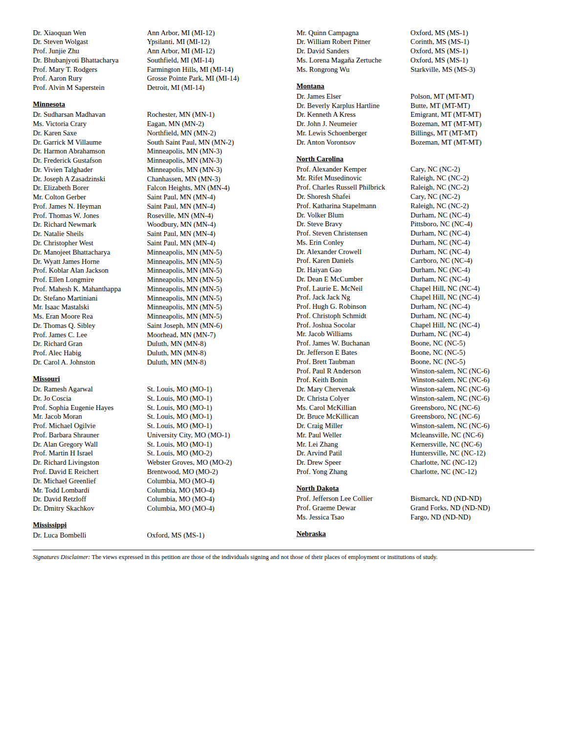| Dr. Xiaoquan Wen | Ann Arbor, MI (MI-12) |
| Dr. Steven Wolgast | Ypsilanti, MI (MI-12) |
| Prof. Junjie Zhu | Ann Arbor, MI (MI-12) |
| Dr. Bhubanjyoti Bhattacharya | Southfield, MI (MI-14) |
| Prof. Mary T. Rodgers | Farmington Hills, MI (MI-14) |
| Prof. Aaron Rury | Grosse Pointe Park, MI (MI-14) |
| Prof. Alvin M Saperstein | Detroit, MI (MI-14) |
Minnesota
| Dr. Sudharsan Madhavan | Rochester, MN (MN-1) |
| Ms. Victoria Crary | Eagan, MN (MN-2) |
| Dr. Karen Saxe | Northfield, MN (MN-2) |
| Dr. Garrick M Villaume | South Saint Paul, MN (MN-2) |
| Dr. Harmon Abrahamson | Minneapolis, MN (MN-3) |
| Dr. Frederick Gustafson | Minneapolis, MN (MN-3) |
| Dr. Vivien Talghader | Minneapolis, MN (MN-3) |
| Dr. Joseph A Zasadzinski | Chanhassen, MN (MN-3) |
| Dr. Elizabeth Borer | Falcon Heights, MN (MN-4) |
| Mr. Colton Gerber | Saint Paul, MN (MN-4) |
| Prof. James N. Heyman | Saint Paul, MN (MN-4) |
| Prof. Thomas W. Jones | Roseville, MN (MN-4) |
| Dr. Richard Newmark | Woodbury, MN (MN-4) |
| Dr. Natalie Sheils | Saint Paul, MN (MN-4) |
| Dr. Christopher West | Saint Paul, MN (MN-4) |
| Dr. Manojeet Bhattacharya | Minneapolis, MN (MN-5) |
| Dr. Wyatt James Horne | Minneapolis, MN (MN-5) |
| Prof. Koblar Alan Jackson | Minneapolis, MN (MN-5) |
| Prof. Ellen Longmire | Minneapolis, MN (MN-5) |
| Prof. Mahesh K. Mahanthappa | Minneapolis, MN (MN-5) |
| Dr. Stefano Martiniani | Minneapolis, MN (MN-5) |
| Mr. Isaac Mastalski | Minneapolis, MN (MN-5) |
| Ms. Eran Moore Rea | Minneapolis, MN (MN-5) |
| Dr. Thomas Q. Sibley | Saint Joseph, MN (MN-6) |
| Prof. James C. Lee | Moorhead, MN (MN-7) |
| Dr. Richard Gran | Duluth, MN (MN-8) |
| Prof. Alec Habig | Duluth, MN (MN-8) |
| Dr. Carol A. Johnston | Duluth, MN (MN-8) |
Missouri
| Dr. Ramesh Agarwal | St. Louis, MO (MO-1) |
| Dr. Jo Coscia | St. Louis, MO (MO-1) |
| Prof. Sophia Eugenie Hayes | St. Louis, MO (MO-1) |
| Mr. Jacob Moran | St. Louis, MO (MO-1) |
| Prof. Michael Ogilvie | St. Louis, MO (MO-1) |
| Prof. Barbara Shrauner | University City, MO (MO-1) |
| Dr. Alan Gregory Wall | St. Louis, MO (MO-1) |
| Prof. Martin H Israel | St. Louis, MO (MO-2) |
| Dr. Richard Livingston | Webster Groves, MO (MO-2) |
| Prof. David E Reichert | Brentwood, MO (MO-2) |
| Dr. Michael Greenlief | Columbia, MO (MO-4) |
| Mr. Todd Lombardi | Columbia, MO (MO-4) |
| Dr. David Retzloff | Columbia, MO (MO-4) |
| Dr. Dmitry Skachkov | Columbia, MO (MO-4) |
Mississippi
| Dr. Luca Bombelli | Oxford, MS (MS-1) |
| Mr. Quinn Campagna | Oxford, MS (MS-1) |
| Dr. William Robert Pitner | Corinth, MS (MS-1) |
| Dr. David Sanders | Oxford, MS (MS-1) |
| Ms. Lorena Magaña Zertuche | Oxford, MS (MS-1) |
| Ms. Rongrong Wu | Starkville, MS (MS-3) |
Montana
| Dr. James Elser | Polson, MT (MT-MT) |
| Dr. Beverly Karplus Hartline | Butte, MT (MT-MT) |
| Dr. Kenneth A Kress | Emigrant, MT (MT-MT) |
| Dr. John J. Neumeier | Bozeman, MT (MT-MT) |
| Mr. Lewis Schoenberger | Billings, MT (MT-MT) |
| Dr. Anton Vorontsov | Bozeman, MT (MT-MT) |
North Carolina
| Prof. Alexander Kemper | Cary, NC (NC-2) |
| Mr. Rifet Musedinovic | Raleigh, NC (NC-2) |
| Prof. Charles Russell Philbrick | Raleigh, NC (NC-2) |
| Dr. Shoresh Shafei | Cary, NC (NC-2) |
| Prof. Katharina Stapelmann | Raleigh, NC (NC-2) |
| Dr. Volker Blum | Durham, NC (NC-4) |
| Dr. Steve Bravy | Pittsboro, NC (NC-4) |
| Prof. Steven Christensen | Durham, NC (NC-4) |
| Ms. Erin Conley | Durham, NC (NC-4) |
| Dr. Alexander Crowell | Durham, NC (NC-4) |
| Prof. Karen Daniels | Carrboro, NC (NC-4) |
| Dr. Haiyan Gao | Durham, NC (NC-4) |
| Dr. Dean E McCumber | Durham, NC (NC-4) |
| Prof. Laurie E. McNeil | Chapel Hill, NC (NC-4) |
| Prof. Jack Jack Ng | Chapel Hill, NC (NC-4) |
| Prof. Hugh G. Robinson | Durham, NC (NC-4) |
| Prof. Christoph Schmidt | Durham, NC (NC-4) |
| Prof. Joshua Socolar | Chapel Hill, NC (NC-4) |
| Mr. Jacob Williams | Durham, NC (NC-4) |
| Prof. James W. Buchanan | Boone, NC (NC-5) |
| Dr. Jefferson E Bates | Boone, NC (NC-5) |
| Prof. Brett Taubman | Boone, NC (NC-5) |
| Prof. Paul R Anderson | Winston-salem, NC (NC-6) |
| Prof. Keith Bonin | Winston-salem, NC (NC-6) |
| Dr. Mary Chervenak | Winston-salem, NC (NC-6) |
| Dr. Christa Colyer | Winston-salem, NC (NC-6) |
| Ms. Carol McKillian | Greensboro, NC (NC-6) |
| Dr. Bruce McKillican | Greensboro, NC (NC-6) |
| Dr. Craig Miller | Winston-salem, NC (NC-6) |
| Mr. Paul Weller | Mcleansville, NC (NC-6) |
| Mr. Lei Zhang | Kernersville, NC (NC-6) |
| Dr. Arvind Patil | Huntersville, NC (NC-12) |
| Dr. Drew Speer | Charlotte, NC (NC-12) |
| Prof. Yong Zhang | Charlotte, NC (NC-12) |
North Dakota
| Prof. Jefferson Lee Collier | Bismarck, ND (ND-ND) |
| Prof. Graeme Dewar | Grand Forks, ND (ND-ND) |
| Ms. Jessica Tsao | Fargo, ND (ND-ND) |
Nebraska
Signatures Disclaimer: The views expressed in this petition are those of the individuals signing and not those of their places of employment or institutions of study.